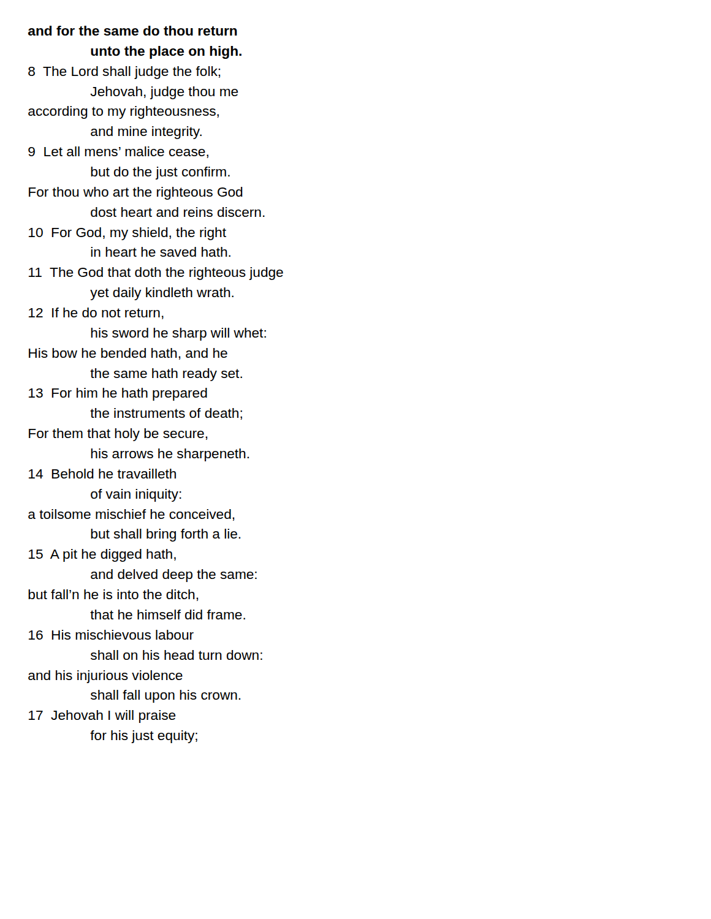and for the same do thou return unto the place on high.
8 The Lord shall judge the folk; Jehovah, judge thou me according to my righteousness, and mine integrity.
9 Let all mens’ malice cease, but do the just confirm. For thou who art the righteous God dost heart and reins discern.
10 For God, my shield, the right in heart he saved hath.
11 The God that doth the righteous judge yet daily kindleth wrath.
12 If he do not return, his sword he sharp will whet: His bow he bended hath, and he the same hath ready set.
13 For him he hath prepared the instruments of death; For them that holy be secure, his arrows he sharpeneth.
14 Behold he travailleth of vain iniquity: a toilsome mischief he conceived, but shall bring forth a lie.
15 A pit he digged hath, and delved deep the same: but fall’n he is into the ditch, that he himself did frame.
16 His mischievous labour shall on his head turn down: and his injurious violence shall fall upon his crown.
17 Jehovah I will praise for his just equity;